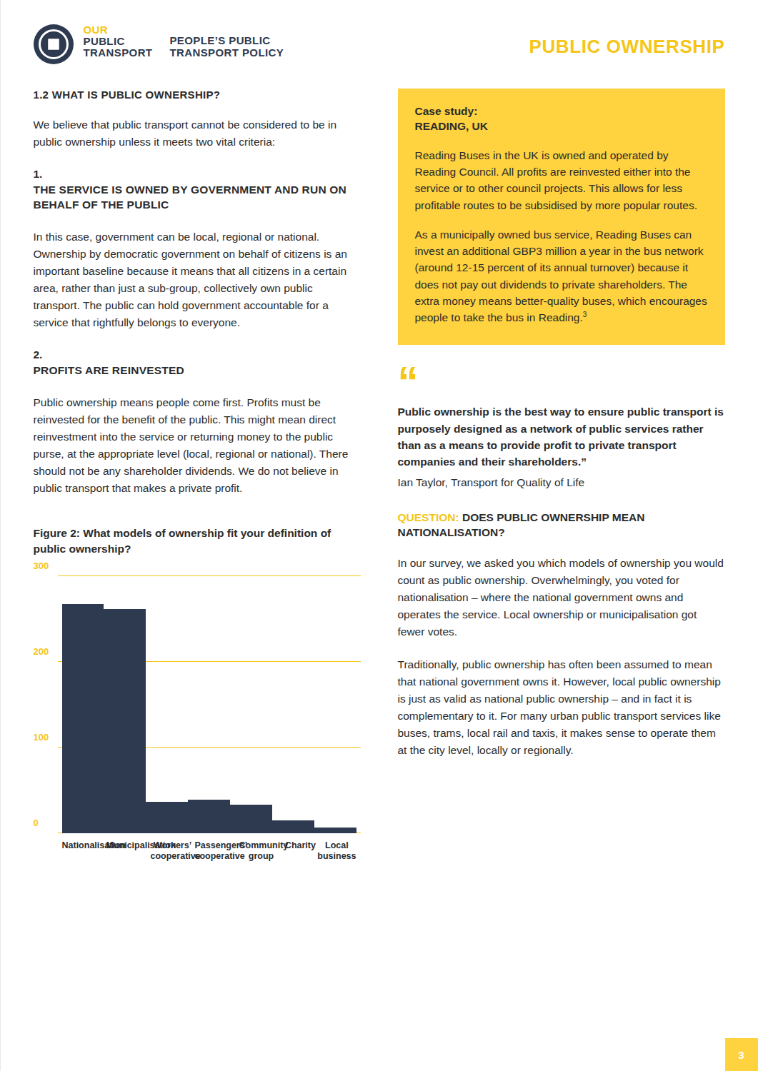OUR
PUBLIC
TRANSPORT
PEOPLE’S PUBLIC
TRANSPORT POLICY
PUBLIC OWNERSHIP
1.2 WHAT IS PUBLIC OWNERSHIP?
We believe that public transport cannot be considered to be in public ownership unless it meets two vital criteria:
1.
THE SERVICE IS OWNED BY GOVERNMENT AND RUN ON BEHALF OF THE PUBLIC
In this case, government can be local, regional or national. Ownership by democratic government on behalf of citizens is an important baseline because it means that all citizens in a certain area, rather than just a sub-group, collectively own public transport. The public can hold government accountable for a service that rightfully belongs to everyone.
2.
PROFITS ARE REINVESTED
Public ownership means people come first. Profits must be reinvested for the benefit of the public. This might mean direct reinvestment into the service or returning money to the public purse, at the appropriate level (local, regional or national). There should not be any shareholder dividends. We do not believe in public transport that makes a private profit.
Figure 2: What models of ownership fit your definition of public ownership?
0
100
200
300
Nationalisation Municipalisation Workers’ cooperative Passengers’ cooperative Community group Charity Local business
Case study:
READING, UK
Reading Buses in the UK is owned and operated by Reading Council. All profits are reinvested either into the service or to other council projects. This allows for less profitable routes to be subsidised by more popular routes.
As a municipally owned bus service, Reading Buses can invest an additional GBP3 million a year in the bus network (around 12-15 percent of its annual turnover) because it does not pay out dividends to private shareholders. The extra money means better-quality buses, which encourages people to take the bus in Reading.3
“
Public ownership is the best way to ensure public transport is purposely designed as a network of public services rather than as a means to provide profit to private transport companies and their shareholders.”
Ian Taylor, Transport for Quality of Life
QUESTION: DOES PUBLIC OWNERSHIP MEAN NATIONALISATION?
In our survey, we asked you which models of ownership you would count as public ownership. Overwhelmingly, you voted for nationalisation – where the national government owns and operates the service. Local ownership or municipalisation got fewer votes.
Traditionally, public ownership has often been assumed to mean that national government owns it. However, local public ownership is just as valid as national public ownership – and in fact it is complementary to it. For many urban public transport services like buses, trams, local rail and taxis, it makes sense to operate them at the city level, locally or regionally.
3